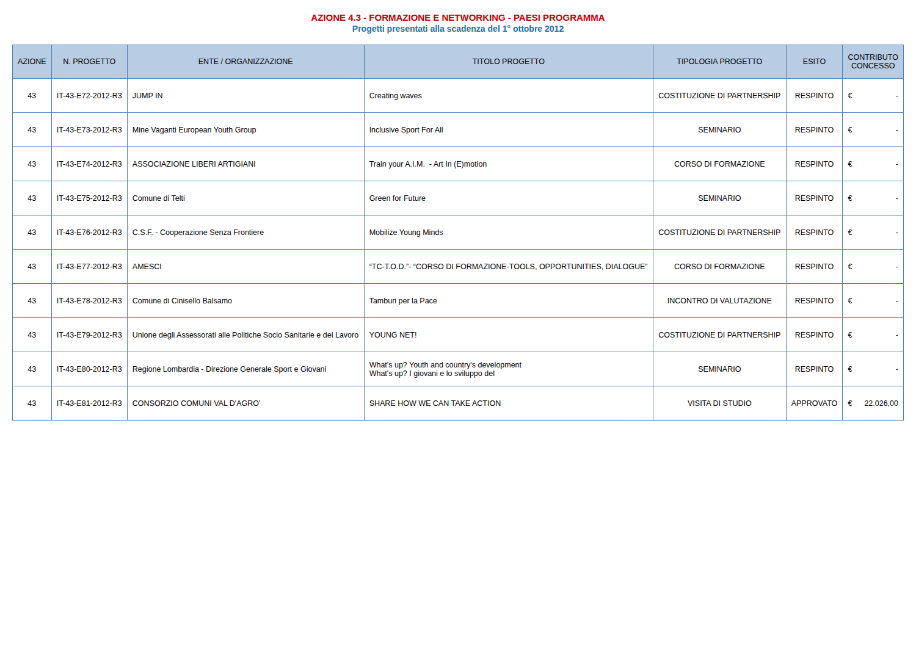AZIONE 4.3 - FORMAZIONE E NETWORKING - PAESI PROGRAMMA
Progetti presentati alla scadenza del 1° ottobre 2012
| AZIONE | N. PROGETTO | ENTE / ORGANIZZAZIONE | TITOLO PROGETTO | TIPOLOGIA PROGETTO | ESITO | CONTRIBUTO CONCESSO |
| --- | --- | --- | --- | --- | --- | --- |
| 43 | IT-43-E72-2012-R3 | JUMP IN | Creating waves | COSTITUZIONE DI PARTNERSHIP | RESPINTO | € - |
| 43 | IT-43-E73-2012-R3 | Mine Vaganti European Youth Group | Inclusive Sport For All | SEMINARIO | RESPINTO | € - |
| 43 | IT-43-E74-2012-R3 | ASSOCIAZIONE LIBERI ARTIGIANI | Train your A.I.M. - Art In (E)motion | CORSO DI FORMAZIONE | RESPINTO | € - |
| 43 | IT-43-E75-2012-R3 | Comune di Telti | Green for Future | SEMINARIO | RESPINTO | € - |
| 43 | IT-43-E76-2012-R3 | C.S.F. - Cooperazione Senza Frontiere | Mobilize Young Minds | COSTITUZIONE DI PARTNERSHIP | RESPINTO | € - |
| 43 | IT-43-E77-2012-R3 | AMESCI | “TC-T.O.D.”- “CORSO DI FORMAZIONE-TOOLS, OPPORTUNITIES, DIALOGUE” | CORSO DI FORMAZIONE | RESPINTO | € - |
| 43 | IT-43-E78-2012-R3 | Comune di Cinisello Balsamo | Tamburi per la Pace | INCONTRO DI VALUTAZIONE | RESPINTO | € - |
| 43 | IT-43-E79-2012-R3 | Unione degli Assessorati alle Politiche Socio Sanitarie e del Lavoro | YOUNG NET! | COSTITUZIONE DI PARTNERSHIP | RESPINTO | € - |
| 43 | IT-43-E80-2012-R3 | Regione Lombardia - Direzione Generale Sport e Giovani | What's up? Youth and country's development What's up? I giovani e lo sviluppo del | SEMINARIO | RESPINTO | € - |
| 43 | IT-43-E81-2012-R3 | CONSORZIO COMUNI VAL D'AGRO' | SHARE HOW WE CAN TAKE ACTION | VISITA DI STUDIO | APPROVATO | € 22.026,00 |